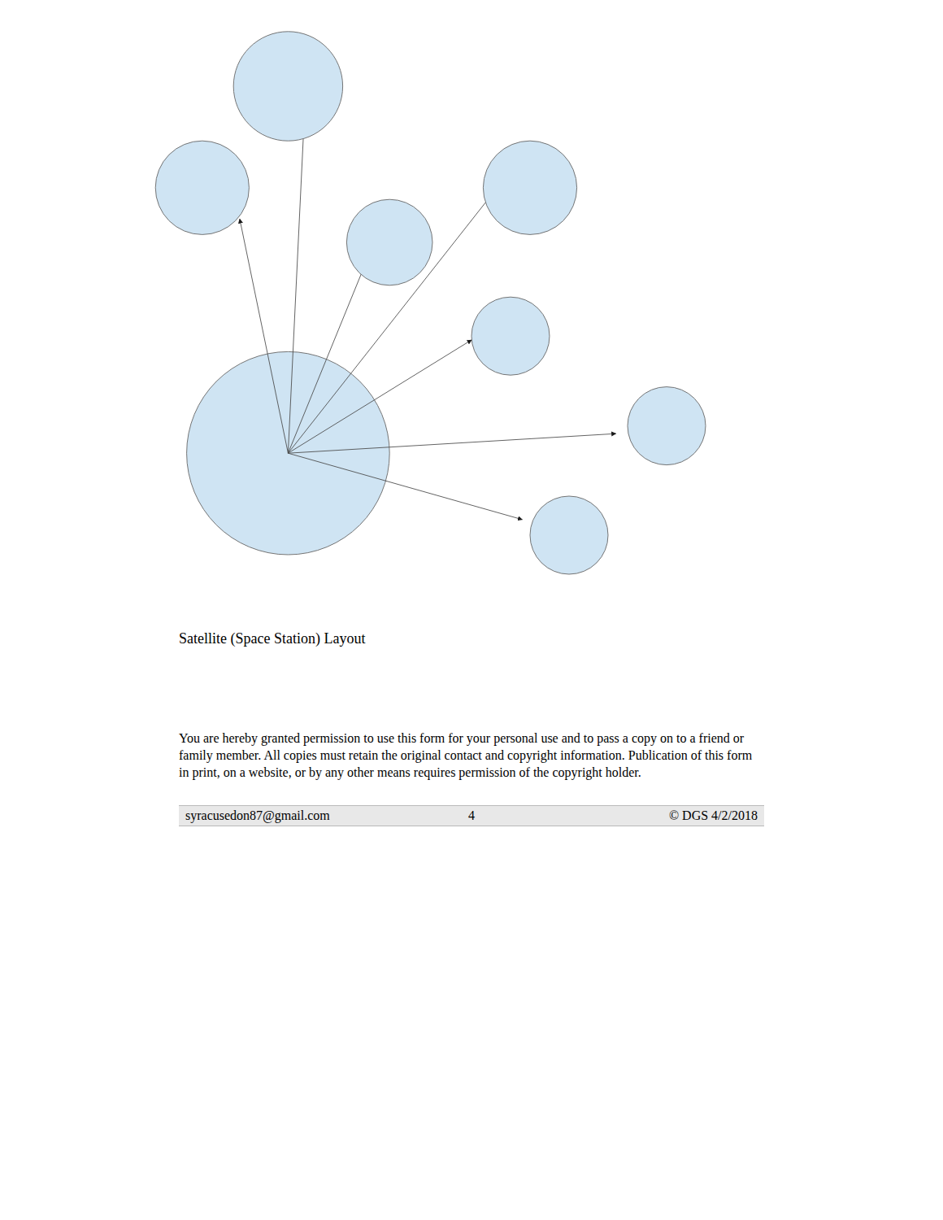Satellite (Space Station) Layout
You are hereby granted permission to use this form for your personal use and to pass a copy on to a friend or family member. All copies must retain the original contact and copyright information. Publication of this form in print, on a website, or by any other means requires permission of the copyright holder.
syracusedon87@gmail.com 4 © DGS 4/2/2018